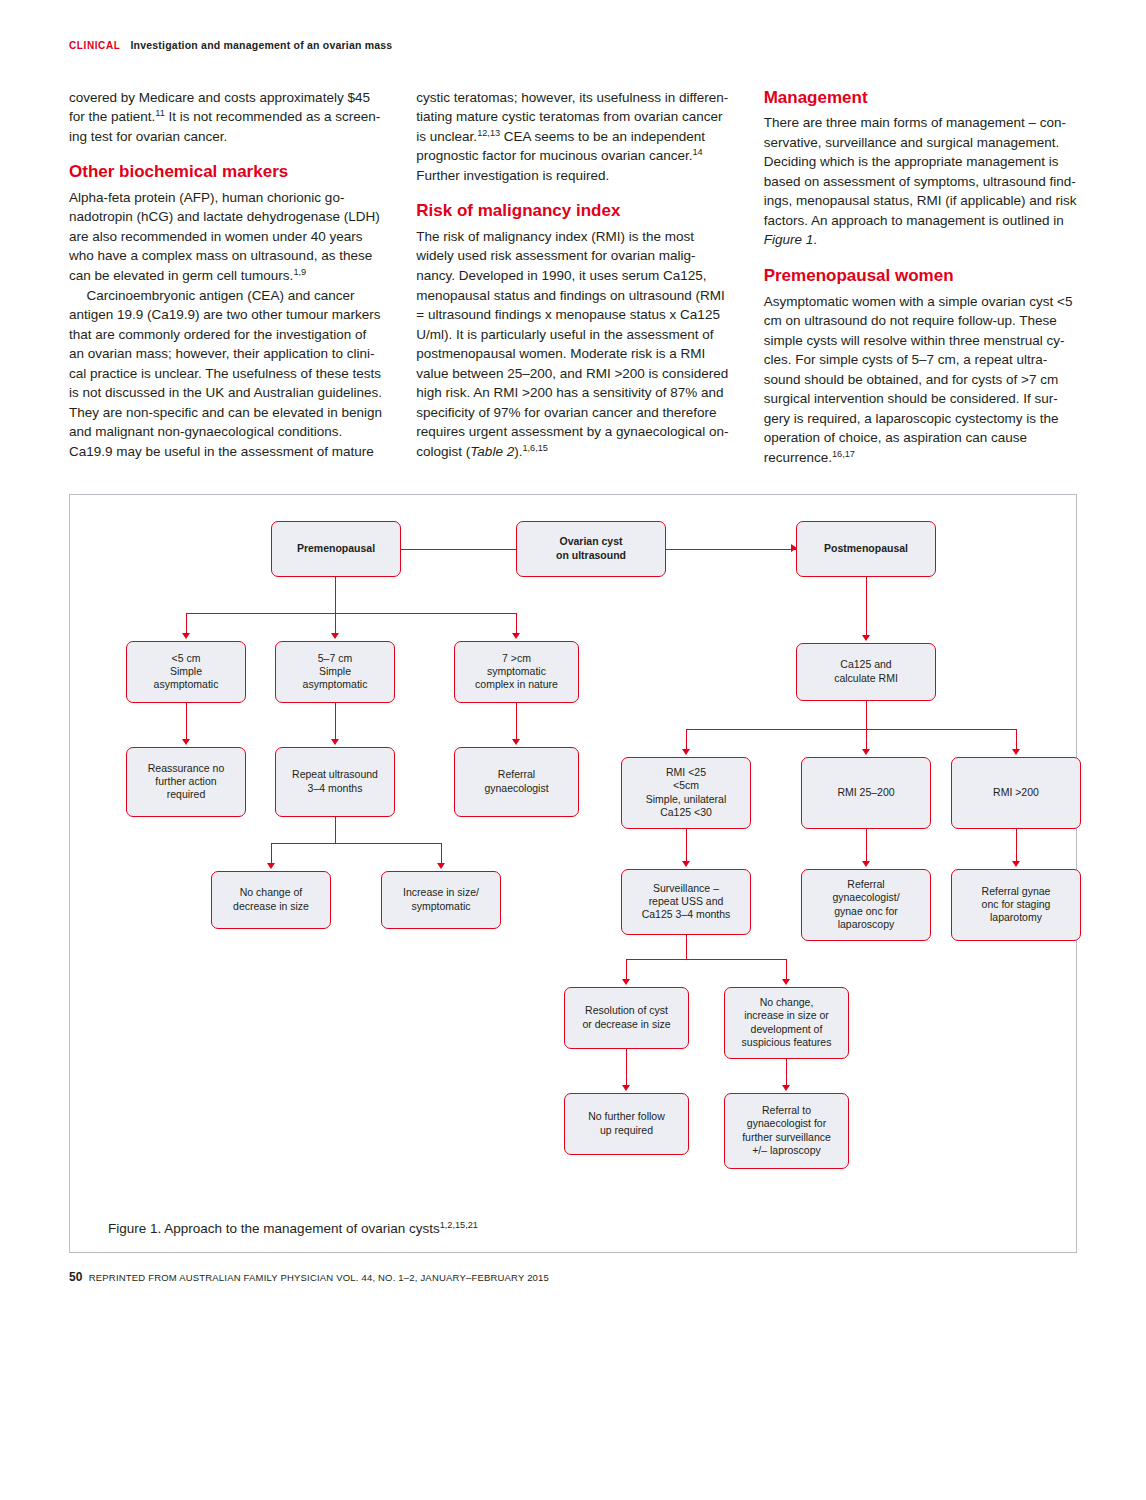CLINICAL Investigation and management of an ovarian mass
covered by Medicare and costs approximately $45 for the patient.11 It is not recommended as a screening test for ovarian cancer.
Other biochemical markers
Alpha-feta protein (AFP), human chorionic gonadotropin (hCG) and lactate dehydrogenase (LDH) are also recommended in women under 40 years who have a complex mass on ultrasound, as these can be elevated in germ cell tumours.1,9
Carcinoembryonic antigen (CEA) and cancer antigen 19.9 (Ca19.9) are two other tumour markers that are commonly ordered for the investigation of an ovarian mass; however, their application to clinical practice is unclear. The usefulness of these tests is not discussed in the UK and Australian guidelines. They are non-specific and can be elevated in benign and malignant non-gynaecological conditions. Ca19.9 may be useful in the assessment of mature
cystic teratomas; however, its usefulness in differentiating mature cystic teratomas from ovarian cancer is unclear.12,13 CEA seems to be an independent prognostic factor for mucinous ovarian cancer.14 Further investigation is required.
Risk of malignancy index
The risk of malignancy index (RMI) is the most widely used risk assessment for ovarian malignancy. Developed in 1990, it uses serum Ca125, menopausal status and findings on ultrasound (RMI = ultrasound findings x menopause status x Ca125 U/ml). It is particularly useful in the assessment of postmenopausal women. Moderate risk is a RMI value between 25–200, and RMI >200 is considered high risk. An RMI >200 has a sensitivity of 87% and specificity of 97% for ovarian cancer and therefore requires urgent assessment by a gynaecological oncologist (Table 2).1,6,15
Management
There are three main forms of management – conservative, surveillance and surgical management. Deciding which is the appropriate management is based on assessment of symptoms, ultrasound findings, menopausal status, RMI (if applicable) and risk factors. An approach to management is outlined in Figure 1.
Premenopausal women
Asymptomatic women with a simple ovarian cyst <5 cm on ultrasound do not require follow-up. These simple cysts will resolve within three menstrual cycles. For simple cysts of 5–7 cm, a repeat ultrasound should be obtained, and for cysts of >7 cm surgical intervention should be considered. If surgery is required, a laparoscopic cystectomy is the operation of choice, as aspiration can cause recurrence.16,17
Ovarian cyst
on ultrasound
Premenopausal
Postmenopausal
<5 cm
Simple
asymptomatic
5–7 cm
Simple
asymptomatic
7 >cm
symptomatic
complex in nature
Reassurance no
further action
required
Repeat ultrasound
3–4 months
Referral
gynaecologist
No change of
decrease in size
Increase in size/
symptomatic
Ca125 and
calculate RMI
RMI <25
<5cm
Simple, unilateral
Ca125 <30
RMI 25–200
RMI >200
Surveillance –
repeat USS and
Ca125 3–4 months
Referral
gynaecologist/
gynae onc for
laparoscopy
Referral gynae
onc for staging
laparotomy
Resolution of cyst
or decrease in size
No change,
increase in size or
development of
suspicious features
No further follow
up required
Referral to
gynaecologist for
further surveillance
+/– laproscopy
Figure 1. Approach to the management of ovarian cysts1,2,15,21
50 REPRINTED FROM AUSTRALIAN FAMILY PHYSICIAN VOL. 44, NO. 1–2, JANUARY–FEBRUARY 2015